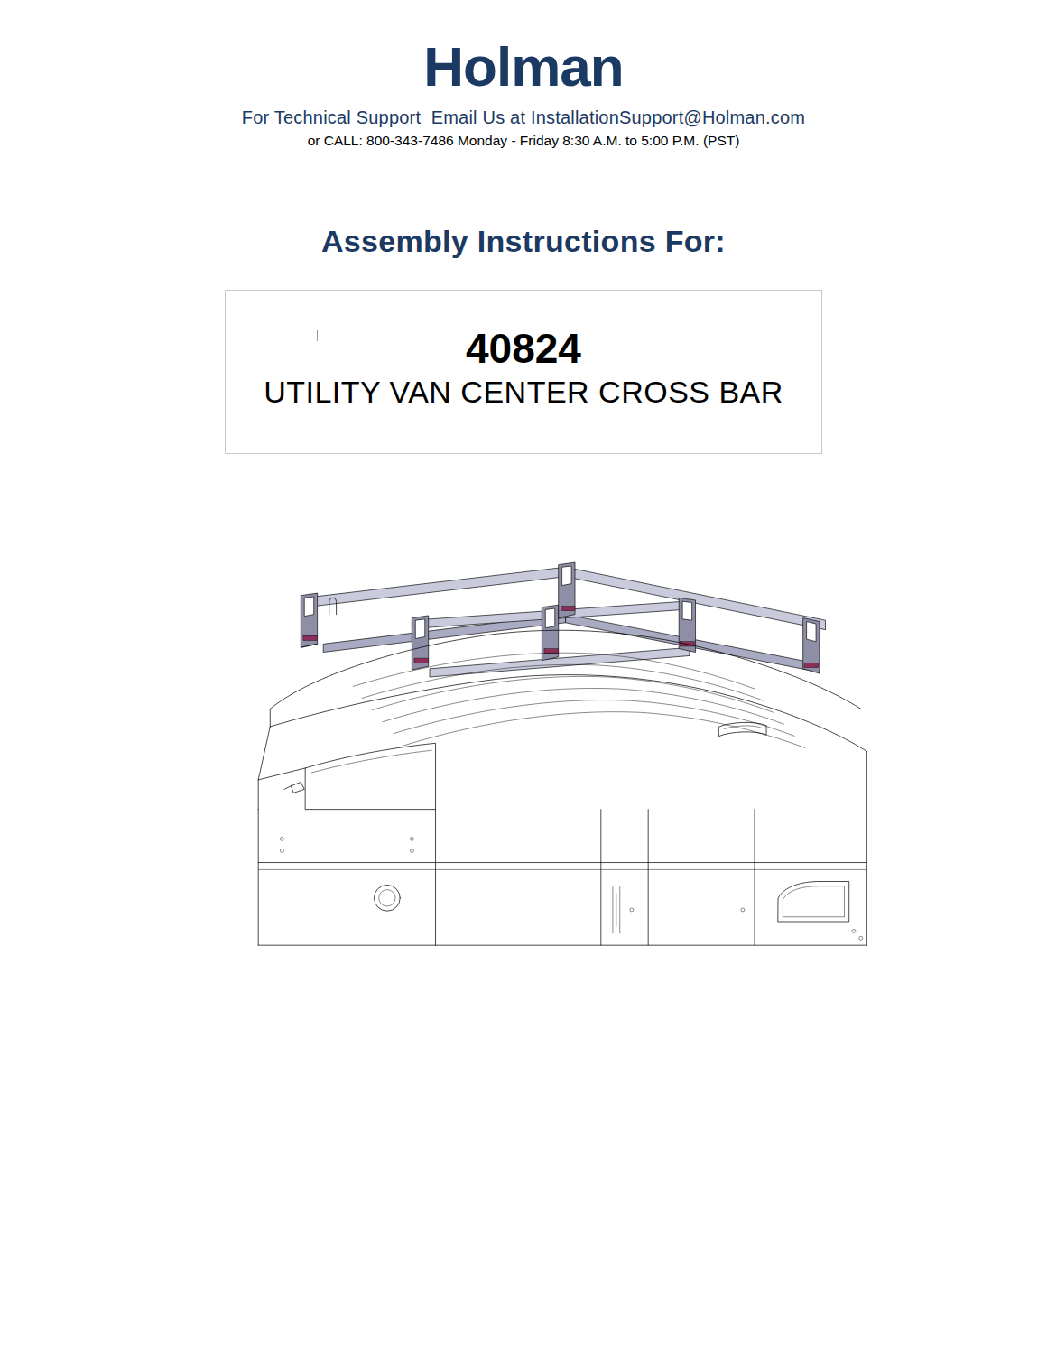Holman
For Technical Support Email Us at InstallationSupport@Holman.com
or CALL: 800-343-7486 Monday - Friday 8:30 A.M. to 5:00 P.M. (PST)
Assembly Instructions For:
40824
UTILITY VAN CENTER CROSS BAR